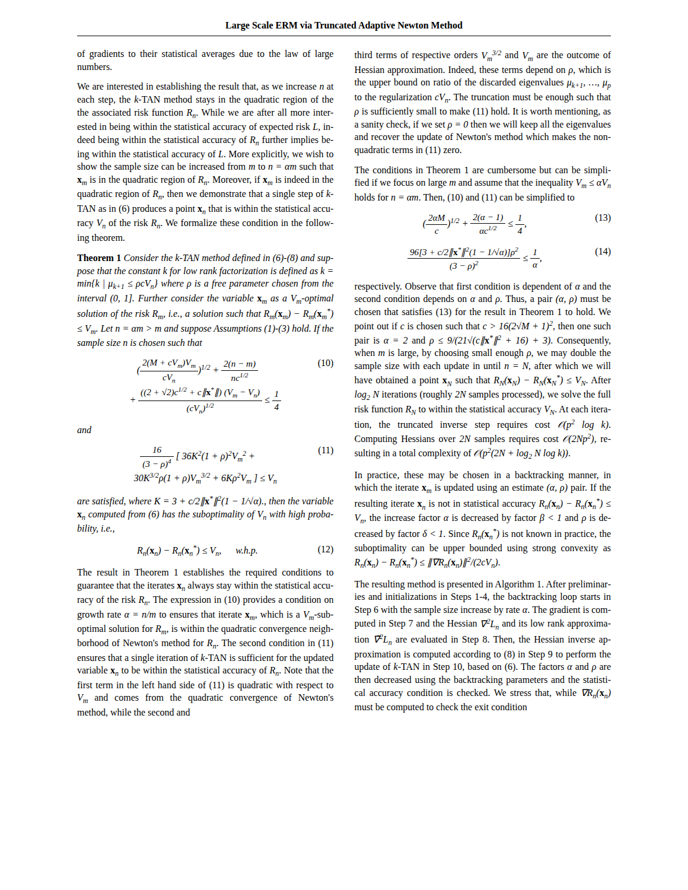Large Scale ERM via Truncated Adaptive Newton Method
of gradients to their statistical averages due to the law of large numbers.
We are interested in establishing the result that, as we increase n at each step, the k-TAN method stays in the quadratic region of the the associated risk function Rn. While we are after all more interested in being within the statistical accuracy of expected risk L, indeed being within the statistical accuracy of Rn further implies being within the statistical accuracy of L. More explicitly, we wish to show the sample size can be increased from m to n = αm such that xm is in the quadratic region of Rn. Moreover, if xm is indeed in the quadratic region of Rn, then we demonstrate that a single step of k-TAN as in (6) produces a point xn that is within the statistical accuracy Vn of the risk Rn. We formalize these condition in the following theorem.
Theorem 1 Consider the k-TAN method defined in (6)-(8) and suppose that the constant k for low rank factorization is defined as k = min{k | μk+1 ≤ ρcVn} where ρ is a free parameter chosen from the interval (0, 1]. Further consider the variable xm as a Vm-optimal solution of the risk Rm, i.e., a solution such that Rm(xm) − Rm(xm*) ≤ Vm. Let n = αm > m and suppose Assumptions (1)-(3) hold. If the sample size n is chosen such that
(10) (2(M + cVm)Vm cVn)1/2 + 2(n − m) nc1/2
+ ((2 + √2)c1/2 + c∥x*∥) (Vm − Vn)(cVn)1/2 ≤ 14
and
(11) 16(3 − ρ)4 [ 36K2(1 + ρ)2Vm2 +
30K3/2ρ(1 + ρ)Vm3/2 + 6Kρ2Vm ] ≤ Vn
are satisfied, where K = 3 + c/2∥x*∥2(1 − 1/√α)., then the variable xn computed from (6) has the suboptimality of Vn with high probability, i.e.,
(12) Rn(xn) − Rn(xn*) ≤ Vn, w.h.p.
The result in Theorem 1 establishes the required conditions to guarantee that the iterates xn always stay within the statistical accuracy of the risk Rn. The expression in (10) provides a condition on growth rate α = n/m to ensures that iterate xm, which is a Vm-suboptimal solution for Rm, is within the quadratic convergence neighborhood of Newton's method for Rn. The second condition in (11) ensures that a single iteration of k-TAN is sufficient for the updated variable xn to be within the statistical accuracy of Rn. Note that the first term in the left hand side of (11) is quadratic with respect to Vm and comes from the quadratic convergence of Newton's method, while the second and
third terms of respective orders Vm3/2 and Vm are the outcome of Hessian approximation. Indeed, these terms depend on ρ, which is the upper bound on ratio of the discarded eigenvalues μk+1, …, μp to the regularization cVn. The truncation must be enough such that ρ is sufficiently small to make (11) hold. It is worth mentioning, as a sanity check, if we set ρ = 0 then we will keep all the eigenvalues and recover the update of Newton's method which makes the non-quadratic terms in (11) zero.
The conditions in Theorem 1 are cumbersome but can be simplified if we focus on large m and assume that the inequality Vm ≤ αVn holds for n = αm. Then, (10) and (11) can be simplified to
(13) (2αM c)1/2 + 2(α − 1) αc1/2 ≤ 14,
(14) 96[3 + c/2∥x*∥2(1 − 1/√α)]ρ2(3 − ρ)2 ≤ 1 α,
respectively. Observe that first condition is dependent of α and the second condition depends on α and ρ. Thus, a pair (α, ρ) must be chosen that satisfies (13) for the result in Theorem 1 to hold. We point out if c is chosen such that c > 16(2√M + 1)2, then one such pair is α = 2 and ρ ≤ 9/(21√(c∥x*∥2 + 16) + 3). Consequently, when m is large, by choosing small enough ρ, we may double the sample size with each update in until n = N, after which we will have obtained a point xN such that RN(xN) − RN(xN*) ≤ VN. After log2 N iterations (roughly 2N samples processed), we solve the full risk function RN to within the statistical accuracy VN. At each iteration, the truncated inverse step requires cost 𝒪(p2 log k). Computing Hessians over 2N samples requires cost 𝒪(2Np2), resulting in a total complexity of 𝒪(p2(2N + log2 N log k)).
In practice, these may be chosen in a backtracking manner, in which the iterate xm is updated using an estimate (α, ρ) pair. If the resulting iterate xn is not in statistical accuracy Rn(xn) − Rn(xn*) ≤ Vn, the increase factor α is decreased by factor β < 1 and ρ is decreased by factor δ < 1. Since Rn(xn*) is not known in practice, the suboptimality can be upper bounded using strong convexity as Rn(xn) − Rn(xn*) ≤ ∥∇Rn(xn)∥2/(2cVn).
The resulting method is presented in Algorithm 1. After preliminaries and initializations in Steps 1-4, the backtracking loop starts in Step 6 with the sample size increase by rate α. The gradient is computed in Step 7 and the Hessian ∇2Ln and its low rank approximation ∇̃2Ln are evaluated in Step 8. Then, the Hessian inverse approximation is computed according to (8) in Step 9 to perform the update of k-TAN in Step 10, based on (6). The factors α and ρ are then decreased using the backtracking parameters and the statistical accuracy condition is checked. We stress that, while ∇Rn(xn) must be computed to check the exit condition